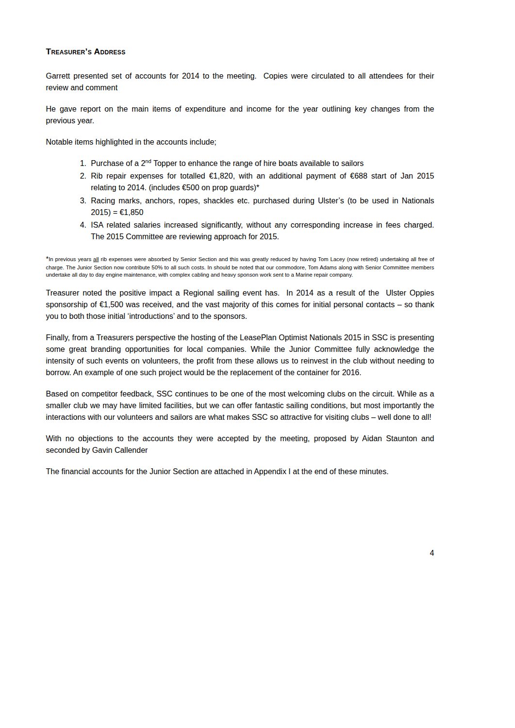Treasurer’s Address
Garrett presented set of accounts for 2014 to the meeting. Copies were circulated to all attendees for their review and comment
He gave report on the main items of expenditure and income for the year outlining key changes from the previous year.
Notable items highlighted in the accounts include;
Purchase of a 2nd Topper to enhance the range of hire boats available to sailors
Rib repair expenses for totalled €1,820, with an additional payment of €688 start of Jan 2015 relating to 2014. (includes €500 on prop guards)*
Racing marks, anchors, ropes, shackles etc. purchased during Ulster’s (to be used in Nationals 2015) = €1,850
ISA related salaries increased significantly, without any corresponding increase in fees charged. The 2015 Committee are reviewing approach for 2015.
*In previous years all rib expenses were absorbed by Senior Section and this was greatly reduced by having Tom Lacey (now retired) undertaking all free of charge. The Junior Section now contribute 50% to all such costs. In should be noted that our commodore, Tom Adams along with Senior Committee members undertake all day to day engine maintenance, with complex cabling and heavy sponson work sent to a Marine repair company.
Treasurer noted the positive impact a Regional sailing event has. In 2014 as a result of the Ulster Oppies sponsorship of €1,500 was received, and the vast majority of this comes for initial personal contacts – so thank you to both those initial ‘introductions’ and to the sponsors.
Finally, from a Treasurers perspective the hosting of the LeasePlan Optimist Nationals 2015 in SSC is presenting some great branding opportunities for local companies. While the Junior Committee fully acknowledge the intensity of such events on volunteers, the profit from these allows us to reinvest in the club without needing to borrow. An example of one such project would be the replacement of the container for 2016.
Based on competitor feedback, SSC continues to be one of the most welcoming clubs on the circuit. While as a smaller club we may have limited facilities, but we can offer fantastic sailing conditions, but most importantly the interactions with our volunteers and sailors are what makes SSC so attractive for visiting clubs – well done to all!
With no objections to the accounts they were accepted by the meeting, proposed by Aidan Staunton and seconded by Gavin Callender
The financial accounts for the Junior Section are attached in Appendix I at the end of these minutes.
4